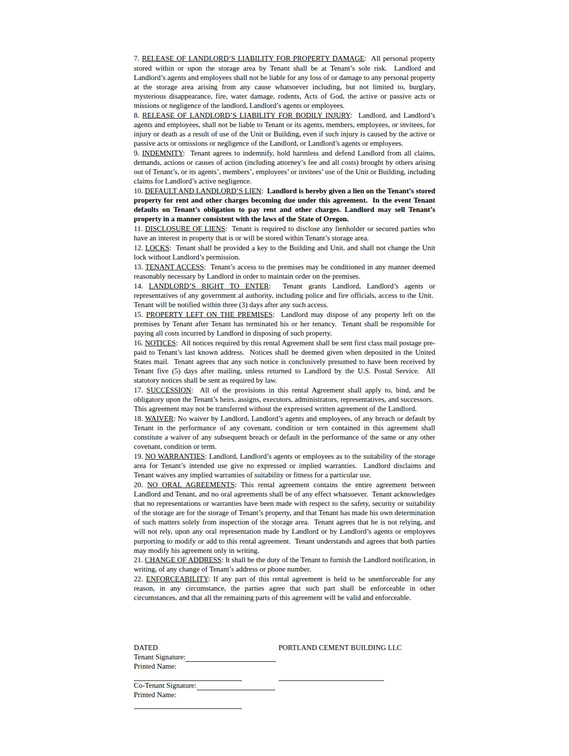7. RELEASE OF LANDLORD’S LIABILITY FOR PROPERTY DAMAGE: All personal property stored within or upon the storage area by Tenant shall be at Tenant’s sole risk. Landlord and Landlord’s agents and employees shall not be liable for any loss of or damage to any personal property at the storage area arising from any cause whatsoever including, but not limited to, burglary, mysterious disappearance, fire, water damage, rodents, Acts of God, the active or passive acts or missions or negligence of the landlord, Landlord’s agents or employees.
8. RELEASE OF LANDLORD’S LIABILITY FOR BODILY INJURY: Landlord, and Landlord’s agents and employees, shall not be liable to Tenant or its agents, members, employees, or invitees, for injury or death as a result of use of the Unit or Building, even if such injury is caused by the active or passive acts or omissions or negligence of the Landlord, or Landlord’s agents or employees.
9. INDEMNITY: Tenant agrees to indemnify, hold harmless and defend Landlord from all claims, demands, actions or causes of action (including attorney’s fee and all costs) brought by others arising out of Tenant’s, or its agents’, members’, employees’ or invitees’ use of the Unit or Building, including claims for Landlord’s active negligence.
10. DEFAULT AND LANDLORD’S LIEN: Landlord is hereby given a lien on the Tenant’s stored property for rent and other charges becoming due under this agreement. In the event Tenant defaults on Tenant’s obligation to pay rent and other charges. Landlord may sell Tenant’s property in a manner consistent with the laws of the State of Oregon.
11. DISCLOSURE OF LIENS: Tenant is required to disclose any lienholder or secured parties who have an interest in property that is or will be stored within Tenant’s storage area.
12. LOCKS: Tenant shall be provided a key to the Building and Unit, and shall not change the Unit lock without Landlord’s permission.
13. TENANT ACCESS: Tenant’s access to the premises may be conditioned in any manner deemed reasonably necessary by Landlord in order to maintain order on the premises.
14. LANDLORD’S RIGHT TO ENTER: Tenant grants Landlord, Landlord’s agents or representatives of any government al authority, including police and fire officials, access to the Unit. Tenant will be notified within three (3) days after any such access.
15. PROPERTY LEFT ON THE PREMISES: Landlord may dispose of any property left on the premises by Tenant after Tenant has terminated his or her tenancy. Tenant shall be responsible for paying all costs incurred by Landlord in disposing of such property.
16. NOTICES: All notices required by this rental Agreement shall be sent first class mail postage pre-paid to Tenant’s last known address. Notices shall be deemed given when deposited in the United States mail. Tenant agrees that any such notice is conclusively presumed to have been received by Tenant five (5) days after mailing, unless returned to Landlord by the U.S. Postal Service. All statutory notices shall be sent as required by law.
17. SUCCESSION: All of the provisions in this rental Agreement shall apply to, bind, and be obligatory upon the Tenant’s heirs, assigns, executors, administrators, representatives, and successors. This agreement may not be transferred without the expressed written agreement of the Landlord.
18. WAIVER: No waiver by Landlord, Landlord’s agents and employees, of any breach or default by Tenant in the performance of any covenant, condition or tern contained in this agreement shall constitute a waiver of any subsequent breach or default in the performance of the same or any other covenant, condition or term.
19. NO WARRANTIES: Landlord, Landlord’s agents or employees as to the suitability of the storage area for Tenant’s intended use give no expressed or implied warranties. Landlord disclaims and Tenant waives any implied warranties of suitability or fitness for a particular use.
20. NO ORAL AGREEMENTS: This rental agreement contains the entire agreement between Landlord and Tenant, and no oral agreements shall be of any effect whatsoever. Tenant acknowledges that no representations or warranties have been made with respect to the safety, security or suitability of the storage are for the storage of Tenant’s property, and that Tenant has made his own determination of such matters solely from inspection of the storage area. Tenant agrees that he is not relying, and will not rely, upon any oral representation made by Landlord or by Landlord’s agents or employees purporting to modify or add to this rental agreement. Tenant understands and agrees that both parties may modify his agreement only in writing.
21. CHANGE OF ADDRESS: It shall be the duty of the Tenant to furnish the Landlord notification, in writing, of any change of Tenant’s address or phone number.
22. ENFORCEABILITY: If any part of this rental agreement is held to be unenforceable for any reason, in any circumstance, the parties agree that such part shall be enforceable in other circumstances, and that all the remaining parts of this agreement will be valid and enforceable.
| DATED | PORTLAND CEMENT BUILDING LLC |
| Tenant Signature: | |
| Printed Name: | |
| Co-Tenant Signature: | |
| Printed Name: | |